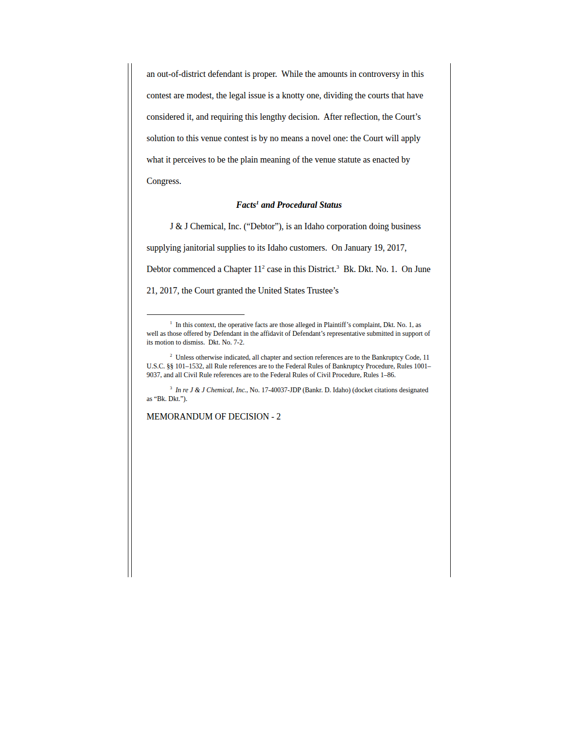an out-of-district defendant is proper. While the amounts in controversy in this contest are modest, the legal issue is a knotty one, dividing the courts that have considered it, and requiring this lengthy decision. After reflection, the Court’s solution to this venue contest is by no means a novel one: the Court will apply what it perceives to be the plain meaning of the venue statute as enacted by Congress.
Facts1 and Procedural Status
J & J Chemical, Inc. (“Debtor”), is an Idaho corporation doing business supplying janitorial supplies to its Idaho customers. On January 19, 2017, Debtor commenced a Chapter 112 case in this District.3 Bk. Dkt. No. 1. On June 21, 2017, the Court granted the United States Trustee’s
1 In this context, the operative facts are those alleged in Plaintiff’s complaint, Dkt. No. 1, as well as those offered by Defendant in the affidavit of Defendant’s representative submitted in support of its motion to dismiss. Dkt. No. 7-2.
2 Unless otherwise indicated, all chapter and section references are to the Bankruptcy Code, 11 U.S.C. §§ 101–1532, all Rule references are to the Federal Rules of Bankruptcy Procedure, Rules 1001–9037, and all Civil Rule references are to the Federal Rules of Civil Procedure, Rules 1–86.
3 In re J & J Chemical, Inc., No. 17-40037-JDP (Bankr. D. Idaho) (docket citations designated as “Bk. Dkt.”).
MEMORANDUM OF DECISION - 2